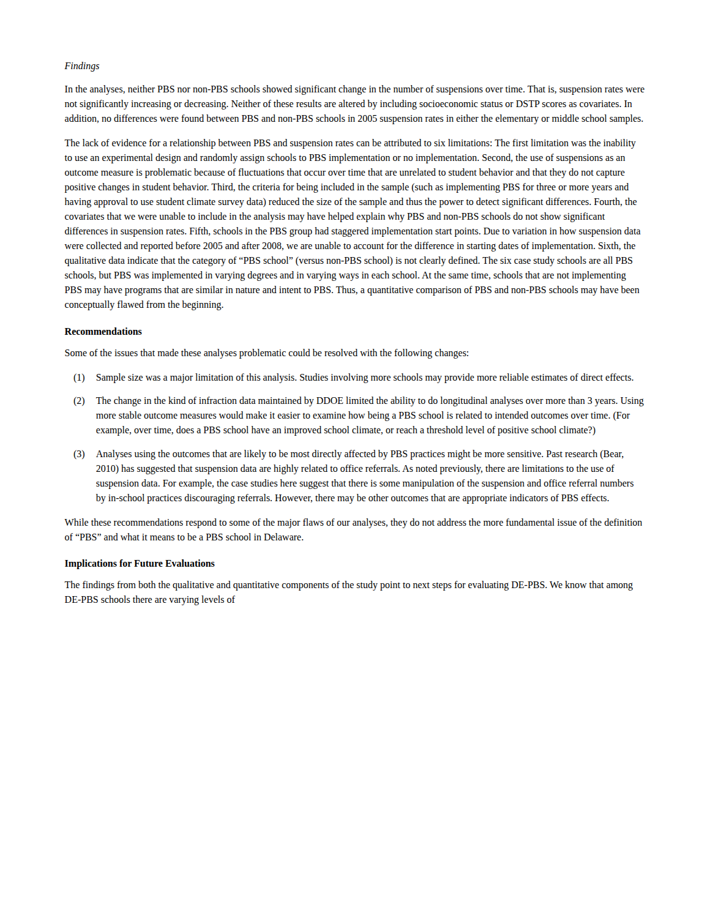Findings
In the analyses, neither PBS nor non-PBS schools showed significant change in the number of suspensions over time. That is, suspension rates were not significantly increasing or decreasing. Neither of these results are altered by including socioeconomic status or DSTP scores as covariates. In addition, no differences were found between PBS and non-PBS schools in 2005 suspension rates in either the elementary or middle school samples.
The lack of evidence for a relationship between PBS and suspension rates can be attributed to six limitations: The first limitation was the inability to use an experimental design and randomly assign schools to PBS implementation or no implementation. Second, the use of suspensions as an outcome measure is problematic because of fluctuations that occur over time that are unrelated to student behavior and that they do not capture positive changes in student behavior. Third, the criteria for being included in the sample (such as implementing PBS for three or more years and having approval to use student climate survey data) reduced the size of the sample and thus the power to detect significant differences. Fourth, the covariates that we were unable to include in the analysis may have helped explain why PBS and non-PBS schools do not show significant differences in suspension rates. Fifth, schools in the PBS group had staggered implementation start points. Due to variation in how suspension data were collected and reported before 2005 and after 2008, we are unable to account for the difference in starting dates of implementation. Sixth, the qualitative data indicate that the category of “PBS school” (versus non-PBS school) is not clearly defined. The six case study schools are all PBS schools, but PBS was implemented in varying degrees and in varying ways in each school. At the same time, schools that are not implementing PBS may have programs that are similar in nature and intent to PBS. Thus, a quantitative comparison of PBS and non-PBS schools may have been conceptually flawed from the beginning.
Recommendations
Some of the issues that made these analyses problematic could be resolved with the following changes:
Sample size was a major limitation of this analysis. Studies involving more schools may provide more reliable estimates of direct effects.
The change in the kind of infraction data maintained by DDOE limited the ability to do longitudinal analyses over more than 3 years. Using more stable outcome measures would make it easier to examine how being a PBS school is related to intended outcomes over time. (For example, over time, does a PBS school have an improved school climate, or reach a threshold level of positive school climate?)
Analyses using the outcomes that are likely to be most directly affected by PBS practices might be more sensitive. Past research (Bear, 2010) has suggested that suspension data are highly related to office referrals. As noted previously, there are limitations to the use of suspension data. For example, the case studies here suggest that there is some manipulation of the suspension and office referral numbers by in-school practices discouraging referrals. However, there may be other outcomes that are appropriate indicators of PBS effects.
While these recommendations respond to some of the major flaws of our analyses, they do not address the more fundamental issue of the definition of “PBS” and what it means to be a PBS school in Delaware.
Implications for Future Evaluations
The findings from both the qualitative and quantitative components of the study point to next steps for evaluating DE-PBS. We know that among DE-PBS schools there are varying levels of